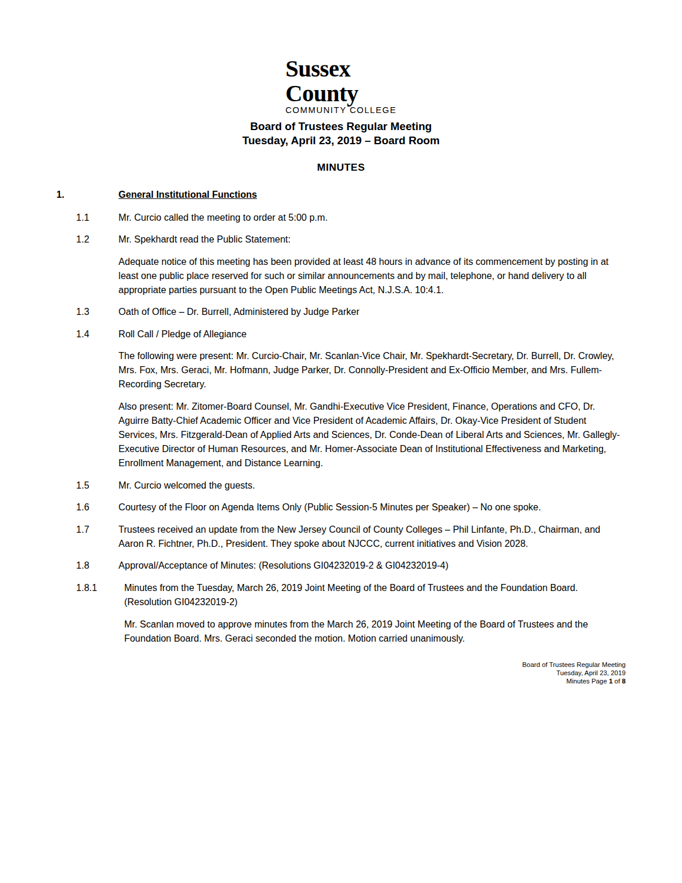Sussex
County
COMMUNITY COLLEGE
Board of Trustees Regular Meeting
Tuesday, April 23, 2019 – Board Room
MINUTES
1.
General Institutional Functions
1.1
Mr. Curcio called the meeting to order at 5:00 p.m.
1.2
Mr. Spekhardt read the Public Statement:
Adequate notice of this meeting has been provided at least 48 hours in advance of its commencement by posting in at least one public place reserved for such or similar announcements and by mail, telephone, or hand delivery to all appropriate parties pursuant to the Open Public Meetings Act, N.J.S.A. 10:4.1.
1.3
Oath of Office – Dr. Burrell, Administered by Judge Parker
1.4
Roll Call / Pledge of Allegiance
The following were present: Mr. Curcio-Chair, Mr. Scanlan-Vice Chair, Mr. Spekhardt-Secretary, Dr. Burrell, Dr. Crowley, Mrs. Fox, Mrs. Geraci, Mr. Hofmann, Judge Parker, Dr. Connolly-President and Ex-Officio Member, and Mrs. Fullem-Recording Secretary.
Also present: Mr. Zitomer-Board Counsel, Mr. Gandhi-Executive Vice President, Finance, Operations and CFO, Dr. Aguirre Batty-Chief Academic Officer and Vice President of Academic Affairs, Dr. Okay-Vice President of Student Services, Mrs. Fitzgerald-Dean of Applied Arts and Sciences, Dr. Conde-Dean of Liberal Arts and Sciences, Mr. Gallegly-Executive Director of Human Resources, and Mr. Homer-Associate Dean of Institutional Effectiveness and Marketing, Enrollment Management, and Distance Learning.
1.5
Mr. Curcio welcomed the guests.
1.6
Courtesy of the Floor on Agenda Items Only (Public Session-5 Minutes per Speaker) – No one spoke.
1.7
Trustees received an update from the New Jersey Council of County Colleges – Phil Linfante, Ph.D., Chairman, and Aaron R. Fichtner, Ph.D., President. They spoke about NJCCC, current initiatives and Vision 2028.
1.8
Approval/Acceptance of Minutes: (Resolutions GI04232019-2 & GI04232019-4)
1.8.1
Minutes from the Tuesday, March 26, 2019 Joint Meeting of the Board of Trustees and the Foundation Board. (Resolution GI04232019-2)
Mr. Scanlan moved to approve minutes from the March 26, 2019 Joint Meeting of the Board of Trustees and the Foundation Board. Mrs. Geraci seconded the motion. Motion carried unanimously.
Board of Trustees Regular Meeting
Tuesday, April 23, 2019
Minutes Page 1 of 8